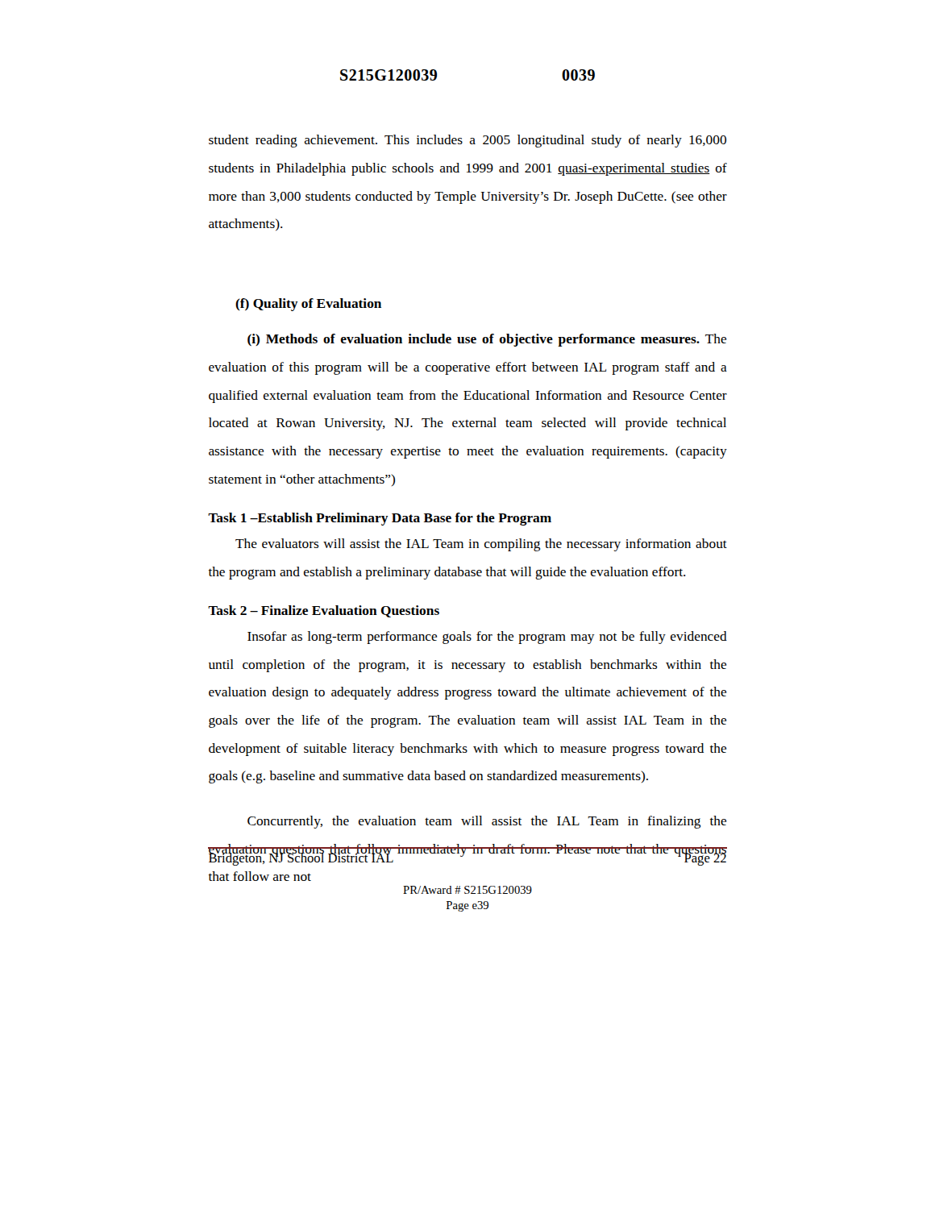S215G120039 0039
student reading achievement. This includes a 2005 longitudinal study of nearly 16,000 students in Philadelphia public schools and 1999 and 2001 quasi-experimental studies of more than 3,000 students conducted by Temple University’s Dr. Joseph DuCette. (see other attachments).
(f) Quality of Evaluation
(i) Methods of evaluation include use of objective performance measures. The evaluation of this program will be a cooperative effort between IAL program staff and a qualified external evaluation team from the Educational Information and Resource Center located at Rowan University, NJ. The external team selected will provide technical assistance with the necessary expertise to meet the evaluation requirements. (capacity statement in “other attachments”)
Task 1 –Establish Preliminary Data Base for the Program
The evaluators will assist the IAL Team in compiling the necessary information about the program and establish a preliminary database that will guide the evaluation effort.
Task 2 – Finalize Evaluation Questions
Insofar as long-term performance goals for the program may not be fully evidenced until completion of the program, it is necessary to establish benchmarks within the evaluation design to adequately address progress toward the ultimate achievement of the goals over the life of the program. The evaluation team will assist IAL Team in the development of suitable literacy benchmarks with which to measure progress toward the goals (e.g. baseline and summative data based on standardized measurements).
Concurrently, the evaluation team will assist the IAL Team in finalizing the evaluation questions that follow immediately in draft form. Please note that the questions that follow are not
Bridgeton, NJ School District IAL Page 22
PR/Award # S215G120039
Page e39